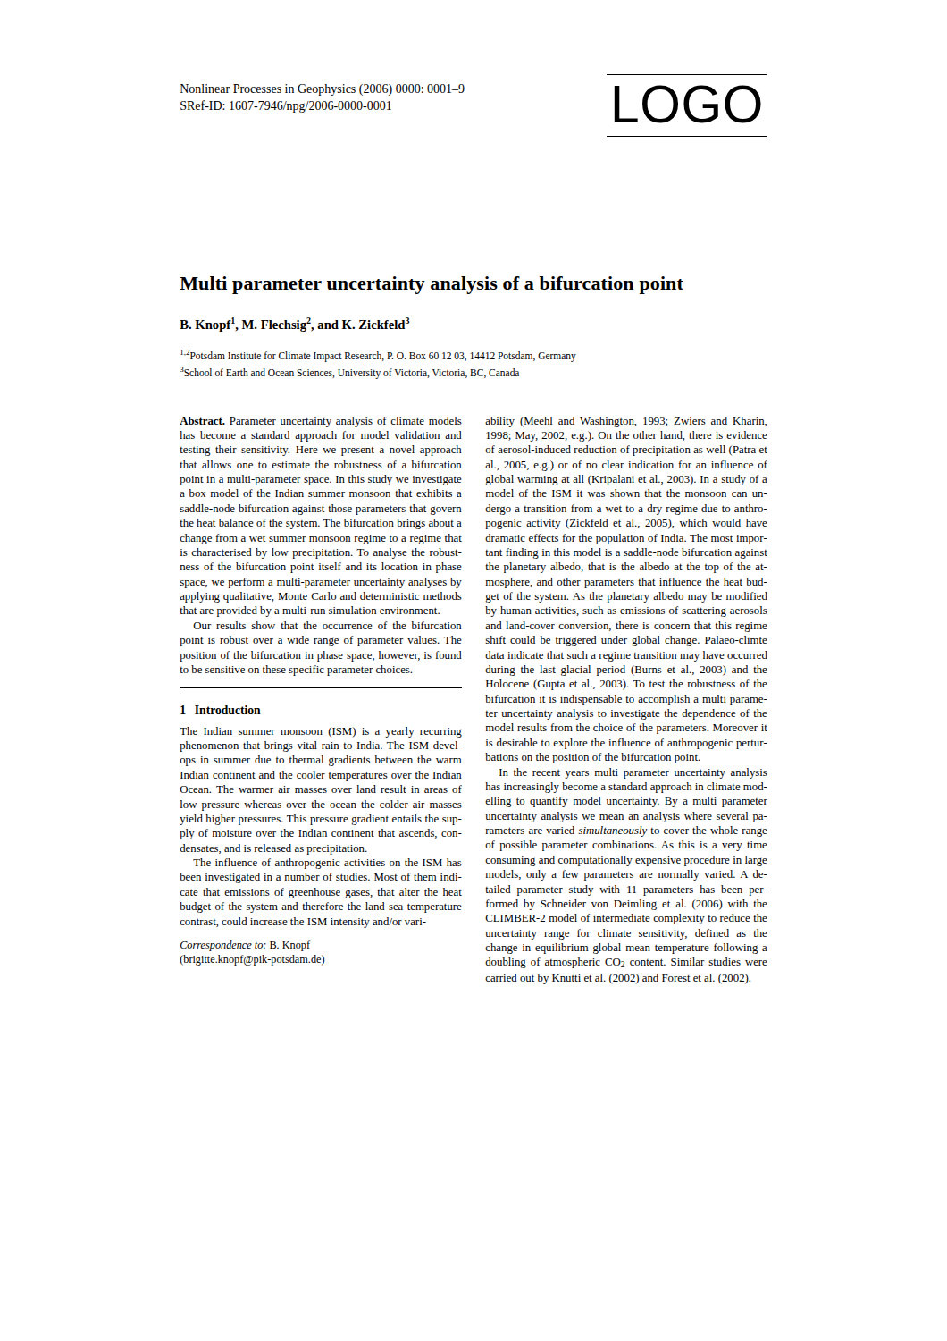Nonlinear Processes in Geophysics (2006) 0000: 0001–9
SRef-ID: 1607-7946/npg/2006-0000-0001
LOGO
Multi parameter uncertainty analysis of a bifurcation point
B. Knopf1, M. Flechsig2, and K. Zickfeld3
1,2Potsdam Institute for Climate Impact Research, P. O. Box 60 12 03, 14412 Potsdam, Germany
3School of Earth and Ocean Sciences, University of Victoria, Victoria, BC, Canada
Abstract. Parameter uncertainty analysis of climate models has become a standard approach for model validation and testing their sensitivity. Here we present a novel approach that allows one to estimate the robustness of a bifurcation point in a multi-parameter space. In this study we investigate a box model of the Indian summer monsoon that exhibits a saddle-node bifurcation against those parameters that govern the heat balance of the system. The bifurcation brings about a change from a wet summer monsoon regime to a regime that is characterised by low precipitation. To analyse the robustness of the bifurcation point itself and its location in phase space, we perform a multi-parameter uncertainty analyses by applying qualitative, Monte Carlo and deterministic methods that are provided by a multi-run simulation environment.
Our results show that the occurrence of the bifurcation point is robust over a wide range of parameter values. The position of the bifurcation in phase space, however, is found to be sensitive on these specific parameter choices.
1 Introduction
The Indian summer monsoon (ISM) is a yearly recurring phenomenon that brings vital rain to India. The ISM develops in summer due to thermal gradients between the warm Indian continent and the cooler temperatures over the Indian Ocean. The warmer air masses over land result in areas of low pressure whereas over the ocean the colder air masses yield higher pressures. This pressure gradient entails the supply of moisture over the Indian continent that ascends, condensates, and is released as precipitation.
The influence of anthropogenic activities on the ISM has been investigated in a number of studies. Most of them indicate that emissions of greenhouse gases, that alter the heat budget of the system and therefore the land-sea temperature contrast, could increase the ISM intensity and/or vari-
Correspondence to: B. Knopf
(brigitte.knopf@pik-potsdam.de)
ability (Meehl and Washington, 1993; Zwiers and Kharin, 1998; May, 2002, e.g.). On the other hand, there is evidence of aerosol-induced reduction of precipitation as well (Patra et al., 2005, e.g.) or of no clear indication for an influence of global warming at all (Kripalani et al., 2003). In a study of a model of the ISM it was shown that the monsoon can undergo a transition from a wet to a dry regime due to anthropogenic activity (Zickfeld et al., 2005), which would have dramatic effects for the population of India. The most important finding in this model is a saddle-node bifurcation against the planetary albedo, that is the albedo at the top of the atmosphere, and other parameters that influence the heat budget of the system. As the planetary albedo may be modified by human activities, such as emissions of scattering aerosols and land-cover conversion, there is concern that this regime shift could be triggered under global change. Palaeo-climte data indicate that such a regime transition may have occurred during the last glacial period (Burns et al., 2003) and the Holocene (Gupta et al., 2003). To test the robustness of the bifurcation it is indispensable to accomplish a multi parameter uncertainty analysis to investigate the dependence of the model results from the choice of the parameters. Moreover it is desirable to explore the influence of anthropogenic perturbations on the position of the bifurcation point.
In the recent years multi parameter uncertainty analysis has increasingly become a standard approach in climate modelling to quantify model uncertainty. By a multi parameter uncertainty analysis we mean an analysis where several parameters are varied simultaneously to cover the whole range of possible parameter combinations. As this is a very time consuming and computationally expensive procedure in large models, only a few parameters are normally varied. A detailed parameter study with 11 parameters has been performed by Schneider von Deimling et al. (2006) with the CLIMBER-2 model of intermediate complexity to reduce the uncertainty range for climate sensitivity, defined as the change in equilibrium global mean temperature following a doubling of atmospheric CO2 content. Similar studies were carried out by Knutti et al. (2002) and Forest et al. (2002).